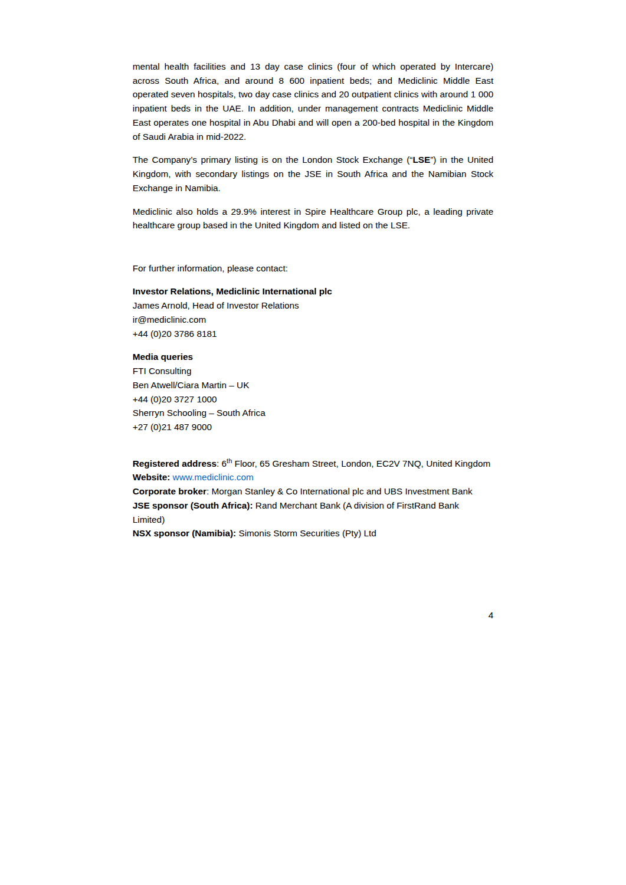mental health facilities and 13 day case clinics (four of which operated by Intercare) across South Africa, and around 8 600 inpatient beds; and Mediclinic Middle East operated seven hospitals, two day case clinics and 20 outpatient clinics with around 1 000 inpatient beds in the UAE. In addition, under management contracts Mediclinic Middle East operates one hospital in Abu Dhabi and will open a 200-bed hospital in the Kingdom of Saudi Arabia in mid-2022.
The Company’s primary listing is on the London Stock Exchange (“LSE”) in the United Kingdom, with secondary listings on the JSE in South Africa and the Namibian Stock Exchange in Namibia.
Mediclinic also holds a 29.9% interest in Spire Healthcare Group plc, a leading private healthcare group based in the United Kingdom and listed on the LSE.
For further information, please contact:
Investor Relations, Mediclinic International plc
James Arnold, Head of Investor Relations
ir@mediclinic.com
+44 (0)20 3786 8181
Media queries
FTI Consulting
Ben Atwell/Ciara Martin – UK
+44 (0)20 3727 1000
Sherryn Schooling – South Africa
+27 (0)21 487 9000
Registered address: 6th Floor, 65 Gresham Street, London, EC2V 7NQ, United Kingdom
Website: www.mediclinic.com
Corporate broker: Morgan Stanley & Co International plc and UBS Investment Bank
JSE sponsor (South Africa): Rand Merchant Bank (A division of FirstRand Bank Limited)
NSX sponsor (Namibia): Simonis Storm Securities (Pty) Ltd
4